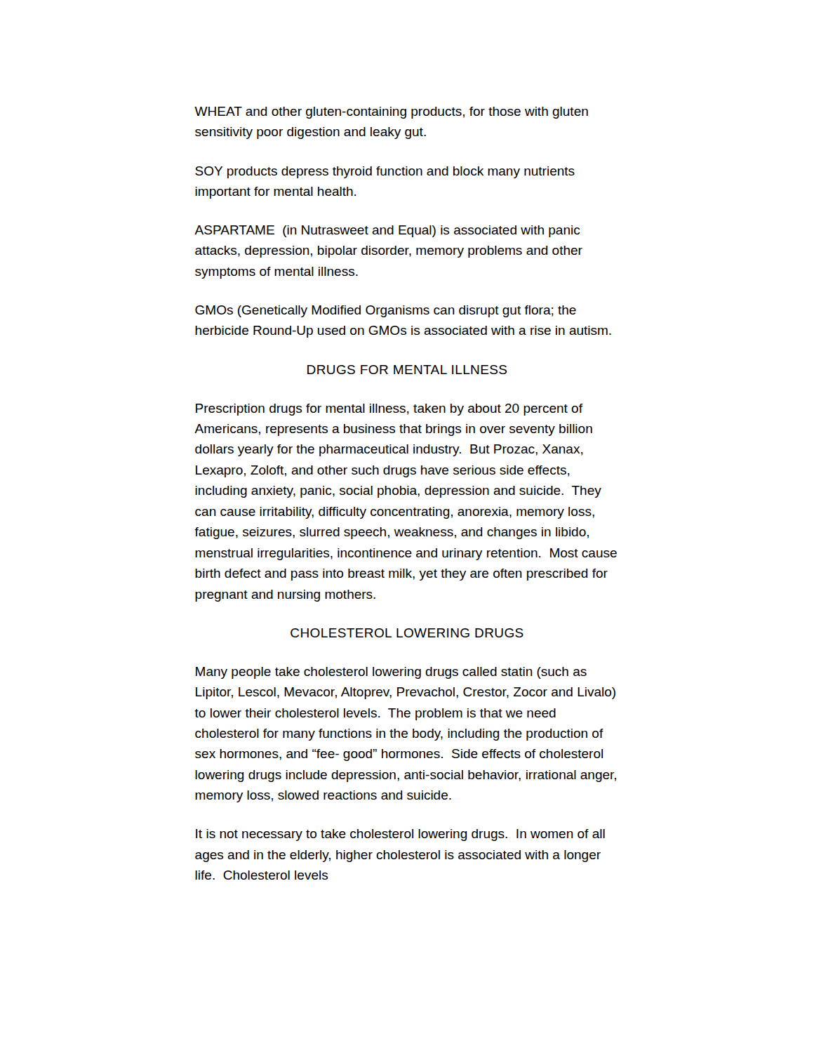WHEAT and other gluten-containing products, for those with gluten sensitivity poor digestion and leaky gut.
SOY products depress thyroid function and block many nutrients important for mental health.
ASPARTAME (in Nutrasweet and Equal) is associated with panic attacks, depression, bipolar disorder, memory problems and other symptoms of mental illness.
GMOs (Genetically Modified Organisms can disrupt gut flora; the herbicide Round-Up used on GMOs is associated with a rise in autism.
DRUGS FOR MENTAL ILLNESS
Prescription drugs for mental illness, taken by about 20 percent of Americans, represents a business that brings in over seventy billion dollars yearly for the pharmaceutical industry. But Prozac, Xanax, Lexapro, Zoloft, and other such drugs have serious side effects, including anxiety, panic, social phobia, depression and suicide. They can cause irritability, difficulty concentrating, anorexia, memory loss, fatigue, seizures, slurred speech, weakness, and changes in libido, menstrual irregularities, incontinence and urinary retention. Most cause birth defect and pass into breast milk, yet they are often prescribed for pregnant and nursing mothers.
CHOLESTEROL LOWERING DRUGS
Many people take cholesterol lowering drugs called statin (such as Lipitor, Lescol, Mevacor, Altoprev, Prevachol, Crestor, Zocor and Livalo) to lower their cholesterol levels. The problem is that we need cholesterol for many functions in the body, including the production of sex hormones, and “fee- good” hormones. Side effects of cholesterol lowering drugs include depression, anti-social behavior, irrational anger, memory loss, slowed reactions and suicide.
It is not necessary to take cholesterol lowering drugs. In women of all ages and in the elderly, higher cholesterol is associated with a longer life. Cholesterol levels